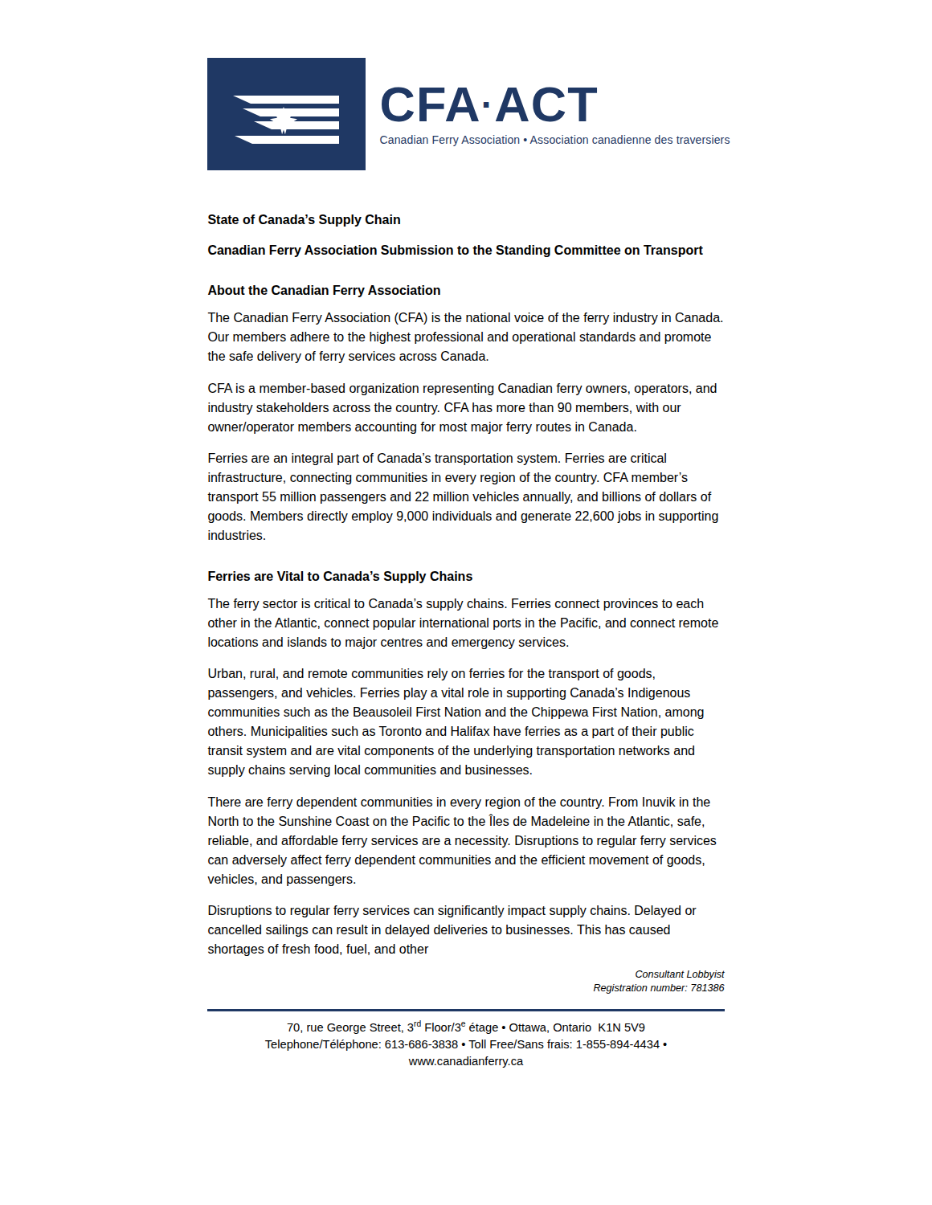CFA·ACT
Canadian Ferry Association • Association canadienne des traversiers
State of Canada’s Supply Chain
Canadian Ferry Association Submission to the Standing Committee on Transport
About the Canadian Ferry Association
The Canadian Ferry Association (CFA) is the national voice of the ferry industry in Canada. Our members adhere to the highest professional and operational standards and promote the safe delivery of ferry services across Canada.
CFA is a member-based organization representing Canadian ferry owners, operators, and industry stakeholders across the country. CFA has more than 90 members, with our owner/operator members accounting for most major ferry routes in Canada.
Ferries are an integral part of Canada’s transportation system. Ferries are critical infrastructure, connecting communities in every region of the country. CFA member’s transport 55 million passengers and 22 million vehicles annually, and billions of dollars of goods. Members directly employ 9,000 individuals and generate 22,600 jobs in supporting industries.
Ferries are Vital to Canada’s Supply Chains
The ferry sector is critical to Canada’s supply chains. Ferries connect provinces to each other in the Atlantic, connect popular international ports in the Pacific, and connect remote locations and islands to major centres and emergency services.
Urban, rural, and remote communities rely on ferries for the transport of goods, passengers, and vehicles. Ferries play a vital role in supporting Canada’s Indigenous communities such as the Beausoleil First Nation and the Chippewa First Nation, among others. Municipalities such as Toronto and Halifax have ferries as a part of their public transit system and are vital components of the underlying transportation networks and supply chains serving local communities and businesses.
There are ferry dependent communities in every region of the country. From Inuvik in the North to the Sunshine Coast on the Pacific to the Îles de Madeleine in the Atlantic, safe, reliable, and affordable ferry services are a necessity. Disruptions to regular ferry services can adversely affect ferry dependent communities and the efficient movement of goods, vehicles, and passengers.
Disruptions to regular ferry services can significantly impact supply chains. Delayed or cancelled sailings can result in delayed deliveries to businesses. This has caused shortages of fresh food, fuel, and other
Consultant Lobbyist
Registration number: 781386
70, rue George Street, 3rd Floor/3e étage • Ottawa, Ontario K1N 5V9
Telephone/Téléphone: 613-686-3838 • Toll Free/Sans frais: 1-855-894-4434 • www.canadianferry.ca